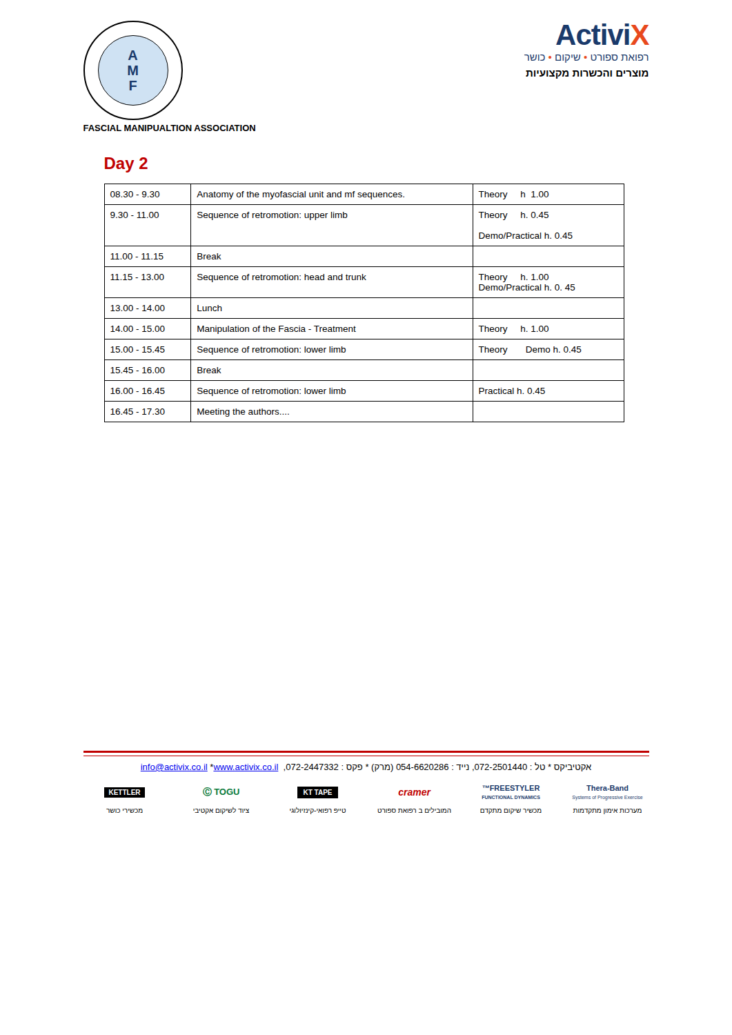A
M
F
ActiviX
רפואת ספורט • שיקום • כושר
מוצרים והכשרות מקצועיות
FASCIAL MANIPUALTION ASSOCIATION
Day 2
| 08.30 - 9.30 | Anatomy of the myofascial unit and mf sequences. | Theory h 1.00 |
| 9.30 - 11.00 | Sequence of retromotion: upper limb | Theory h. 0.45 Demo/Practical h. 0.45 |
| 11.00 - 11.15 | Break | |
| 11.15 - 13.00 | Sequence of retromotion: head and trunk | Theory h. 1.00 Demo/Practical h. 0. 45 |
| 13.00 - 14.00 | Lunch | |
| 14.00 - 15.00 | Manipulation of the Fascia - Treatment | Theory h. 1.00 |
| 15.00 - 15.45 | Sequence of retromotion: lower limb | Theory Demo h. 0.45 |
| 15.45 - 16.00 | Break | |
| 16.00 - 16.45 | Sequence of retromotion: lower limb | Practical h. 0.45 |
| 16.45 - 17.30 | Meeting the authors.... | |
אקטיביקס * טל : 072-2501440, נייד : 054-6620286 (מרק) * פקס : 072-2447332, info@activix.co.il *www.activix.co.il
Thera-Band
Systems of Progressive Exercise
מערכות אימון מתקדמות
FREESTYLER™
FUNCTIONAL DYNAMICS
מכשיר שיקום מתקדם
cramer
המובילים ב רפואת ספורט
KT TAPE
טייפ רפואי-קינזיולוגי
Ⓒ TOGU
ציוד לשיקום אקטיבי
KETTLER
מכשירי כושר